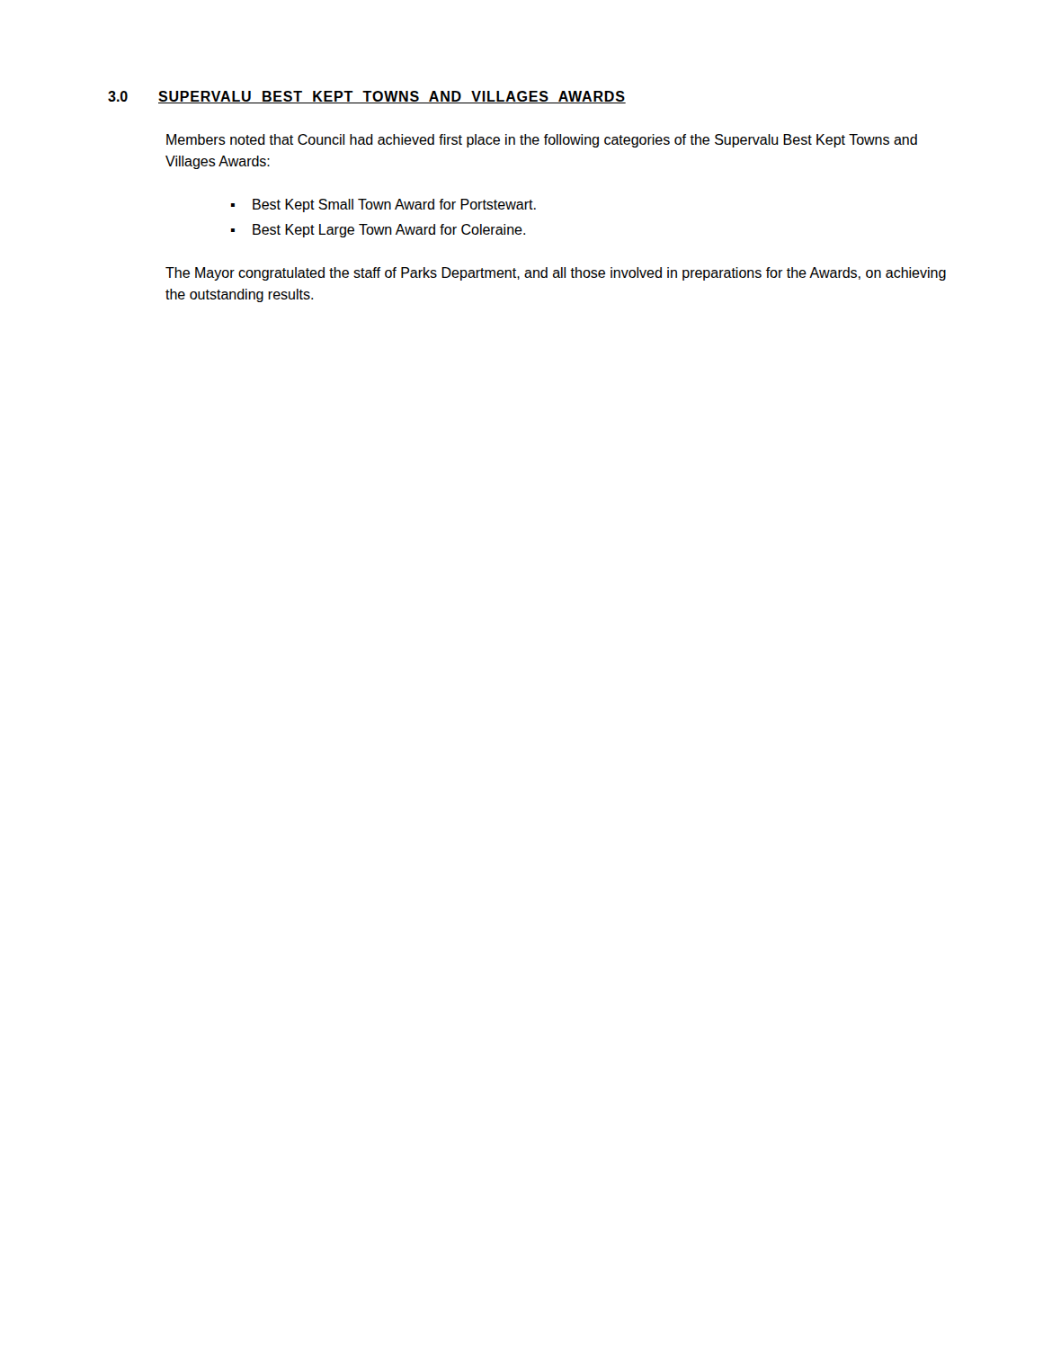3.0
SUPERVALU BEST KEPT TOWNS AND VILLAGES AWARDS
Members noted that Council had achieved first place in the following categories of the Supervalu Best Kept Towns and Villages Awards:
Best Kept Small Town Award for Portstewart.
Best Kept Large Town Award for Coleraine.
The Mayor congratulated the staff of Parks Department, and all those involved in preparations for the Awards, on achieving the outstanding results.